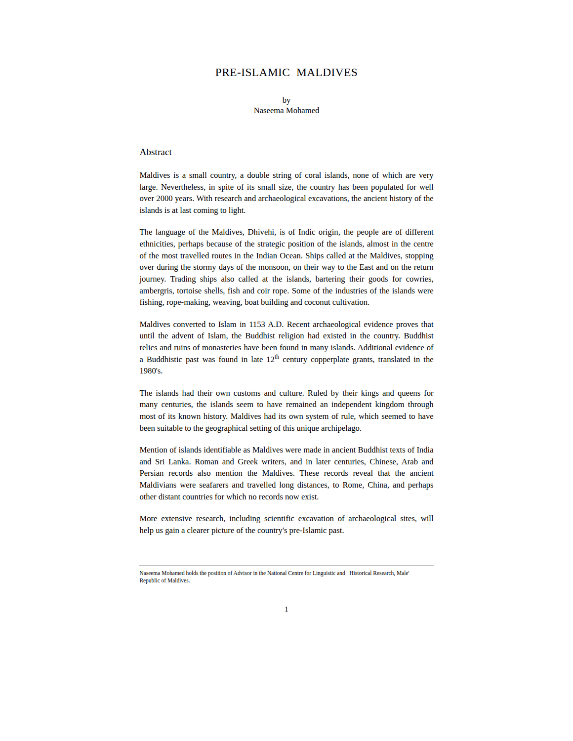PRE-ISLAMIC MALDIVES
by
Naseema Mohamed
Abstract
Maldives is a small country, a double string of coral islands, none of which are very large. Nevertheless, in spite of its small size, the country has been populated for well over 2000 years. With research and archaeological excavations, the ancient history of the islands is at last coming to light.
The language of the Maldives, Dhivehi, is of Indic origin, the people are of different ethnicities, perhaps because of the strategic position of the islands, almost in the centre of the most travelled routes in the Indian Ocean. Ships called at the Maldives, stopping over during the stormy days of the monsoon, on their way to the East and on the return journey. Trading ships also called at the islands, bartering their goods for cowries, ambergris, tortoise shells, fish and coir rope. Some of the industries of the islands were fishing, rope-making, weaving, boat building and coconut cultivation.
Maldives converted to Islam in 1153 A.D. Recent archaeological evidence proves that until the advent of Islam, the Buddhist religion had existed in the country. Buddhist relics and ruins of monasteries have been found in many islands. Additional evidence of a Buddhistic past was found in late 12th century copperplate grants, translated in the 1980's.
The islands had their own customs and culture. Ruled by their kings and queens for many centuries, the islands seem to have remained an independent kingdom through most of its known history. Maldives had its own system of rule, which seemed to have been suitable to the geographical setting of this unique archipelago.
Mention of islands identifiable as Maldives were made in ancient Buddhist texts of India and Sri Lanka. Roman and Greek writers, and in later centuries, Chinese, Arab and Persian records also mention the Maldives. These records reveal that the ancient Maldivians were seafarers and travelled long distances, to Rome, China, and perhaps other distant countries for which no records now exist.
More extensive research, including scientific excavation of archaeological sites, will help us gain a clearer picture of the country's pre-Islamic past.
Naseema Mohamed holds the position of Advisor in the National Centre for Linguistic and Historical Research, Male'
Republic of Maldives.
1